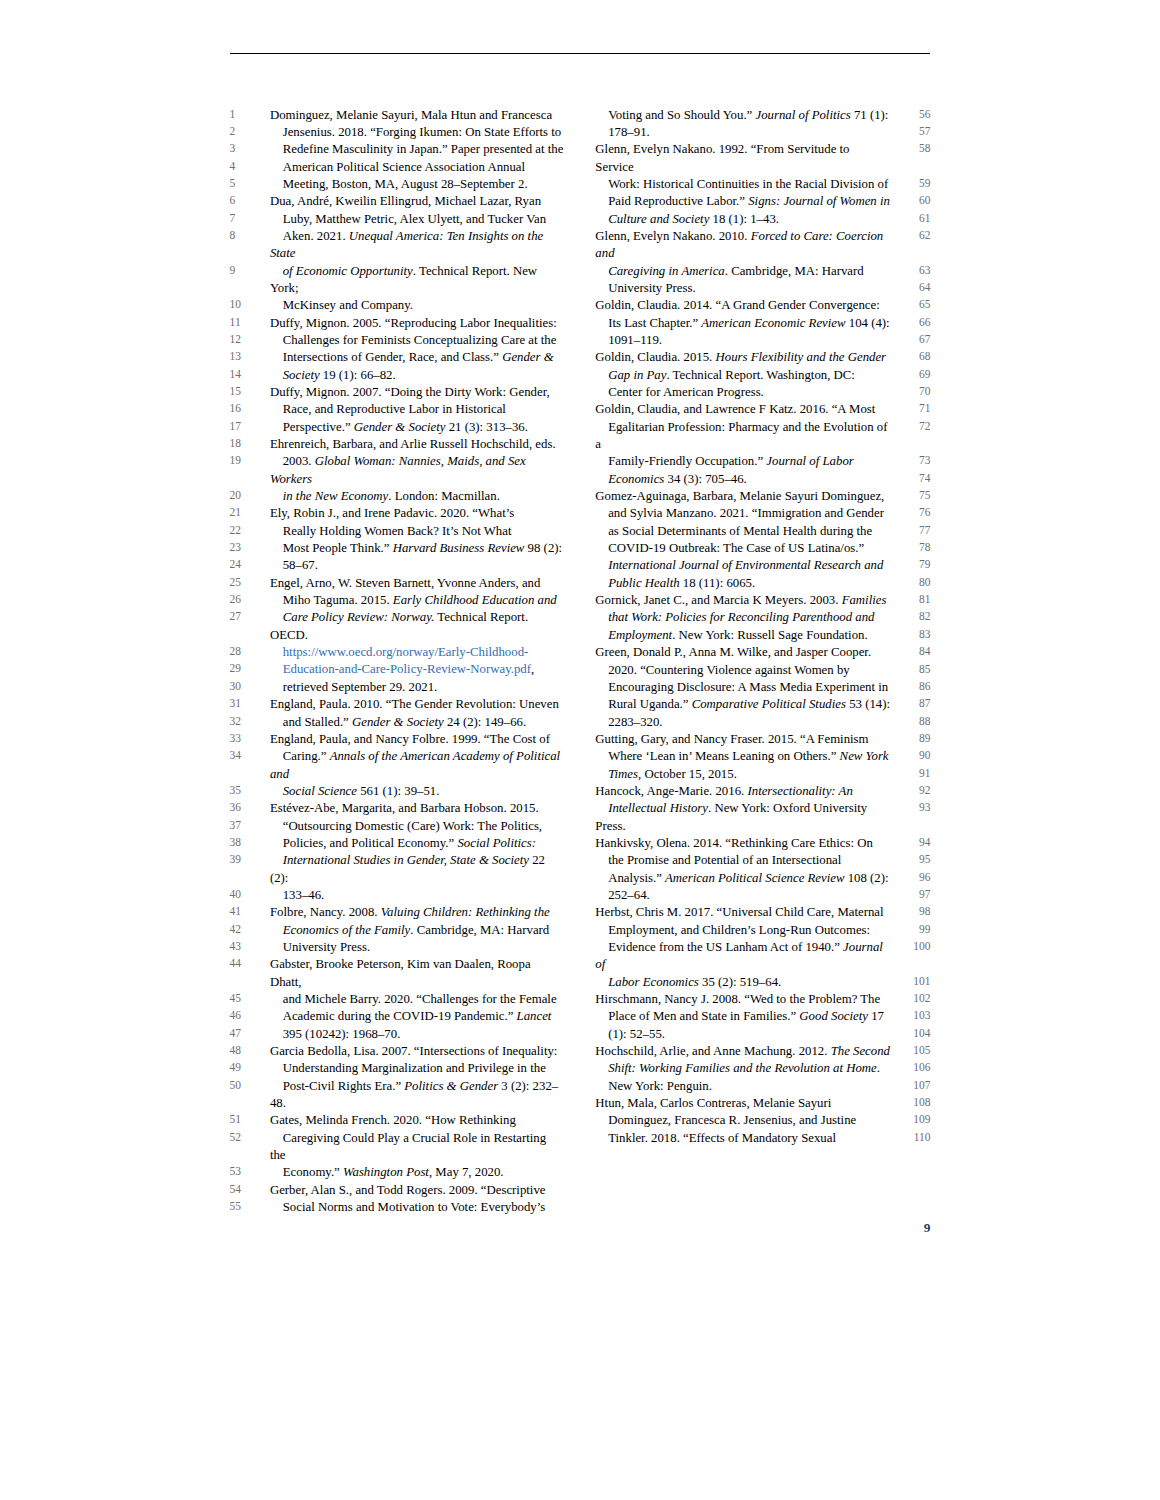Dominguez, Melanie Sayuri, Mala Htun and Francesca
Jensenius. 2018. “Forging Ikumen: On State Efforts to
Redefine Masculinity in Japan.” Paper presented at the
American Political Science Association Annual
Meeting, Boston, MA, August 28–September 2.
Dua, André, Kweilin Ellingrud, Michael Lazar, Ryan
Luby, Matthew Petric, Alex Ulyett, and Tucker Van
Aken. 2021. Unequal America: Ten Insights on the State
of Economic Opportunity. Technical Report. New York;
McKinsey and Company.
Duffy, Mignon. 2005. “Reproducing Labor Inequalities:
Challenges for Feminists Conceptualizing Care at the
Intersections of Gender, Race, and Class.” Gender &
Society 19 (1): 66–82.
Duffy, Mignon. 2007. “Doing the Dirty Work: Gender,
Race, and Reproductive Labor in Historical
Perspective.” Gender & Society 21 (3): 313–36.
Ehrenreich, Barbara, and Arlie Russell Hochschild, eds.
2003. Global Woman: Nannies, Maids, and Sex Workers
in the New Economy. London: Macmillan.
Ely, Robin J., and Irene Padavic. 2020. “What’s
Really Holding Women Back? It’s Not What
Most People Think.” Harvard Business Review 98 (2):
58–67.
Engel, Arno, W. Steven Barnett, Yvonne Anders, and
Miho Taguma. 2015. Early Childhood Education and
Care Policy Review: Norway. Technical Report. OECD.
https://www.oecd.org/norway/Early-Childhood-
Education-and-Care-Policy-Review-Norway.pdf,
retrieved September 29. 2021.
England, Paula. 2010. “The Gender Revolution: Uneven
and Stalled.” Gender & Society 24 (2): 149–66.
England, Paula, and Nancy Folbre. 1999. “The Cost of
Caring.” Annals of the American Academy of Political and
Social Science 561 (1): 39–51.
Estévez-Abe, Margarita, and Barbara Hobson. 2015.
“Outsourcing Domestic (Care) Work: The Politics,
Policies, and Political Economy.” Social Politics:
International Studies in Gender, State & Society 22 (2):
133–46.
Folbre, Nancy. 2008. Valuing Children: Rethinking the
Economics of the Family. Cambridge, MA: Harvard
University Press.
Gabster, Brooke Peterson, Kim van Daalen, Roopa Dhatt,
and Michele Barry. 2020. “Challenges for the Female
Academic during the COVID-19 Pandemic.” Lancet
395 (10242): 1968–70.
Garcia Bedolla, Lisa. 2007. “Intersections of Inequality:
Understanding Marginalization and Privilege in the
Post-Civil Rights Era.” Politics & Gender 3 (2): 232–48.
Gates, Melinda French. 2020. “How Rethinking
Caregiving Could Play a Crucial Role in Restarting the
Economy.” Washington Post, May 7, 2020.
Gerber, Alan S., and Todd Rogers. 2009. “Descriptive
Social Norms and Motivation to Vote: Everybody’s
Voting and So Should You.” Journal of Politics 71 (1):
178–91.
Glenn, Evelyn Nakano. 1992. “From Servitude to Service
Work: Historical Continuities in the Racial Division of
Paid Reproductive Labor.” Signs: Journal of Women in
Culture and Society 18 (1): 1–43.
Glenn, Evelyn Nakano. 2010. Forced to Care: Coercion and
Caregiving in America. Cambridge, MA: Harvard
University Press.
Goldin, Claudia. 2014. “A Grand Gender Convergence:
Its Last Chapter.” American Economic Review 104 (4):
1091–119.
Goldin, Claudia. 2015. Hours Flexibility and the Gender
Gap in Pay. Technical Report. Washington, DC:
Center for American Progress.
Goldin, Claudia, and Lawrence F Katz. 2016. “A Most
Egalitarian Profession: Pharmacy and the Evolution of a
Family-Friendly Occupation.” Journal of Labor
Economics 34 (3): 705–46.
Gomez-Aguinaga, Barbara, Melanie Sayuri Dominguez,
and Sylvia Manzano. 2021. “Immigration and Gender
as Social Determinants of Mental Health during the
COVID-19 Outbreak: The Case of US Latina/os.”
International Journal of Environmental Research and
Public Health 18 (11): 6065.
Gornick, Janet C., and Marcia K Meyers. 2003. Families
that Work: Policies for Reconciling Parenthood and
Employment. New York: Russell Sage Foundation.
Green, Donald P., Anna M. Wilke, and Jasper Cooper.
2020. “Countering Violence against Women by
Encouraging Disclosure: A Mass Media Experiment in
Rural Uganda.” Comparative Political Studies 53 (14):
2283–320.
Gutting, Gary, and Nancy Fraser. 2015. “A Feminism
Where ‘Lean in’ Means Leaning on Others.” New York
Times, October 15, 2015.
Hancock, Ange-Marie. 2016. Intersectionality: An
Intellectual History. New York: Oxford University Press.
Hankivsky, Olena. 2014. “Rethinking Care Ethics: On
the Promise and Potential of an Intersectional
Analysis.” American Political Science Review 108 (2):
252–64.
Herbst, Chris M. 2017. “Universal Child Care, Maternal
Employment, and Children’s Long-Run Outcomes:
Evidence from the US Lanham Act of 1940.” Journal of
Labor Economics 35 (2): 519–64.
Hirschmann, Nancy J. 2008. “Wed to the Problem? The
Place of Men and State in Families.” Good Society 17
(1): 52–55.
Hochschild, Arlie, and Anne Machung. 2012. The Second
Shift: Working Families and the Revolution at Home.
New York: Penguin.
Htun, Mala, Carlos Contreras, Melanie Sayuri
Dominguez, Francesca R. Jensenius, and Justine
Tinkler. 2018. “Effects of Mandatory Sexual
9